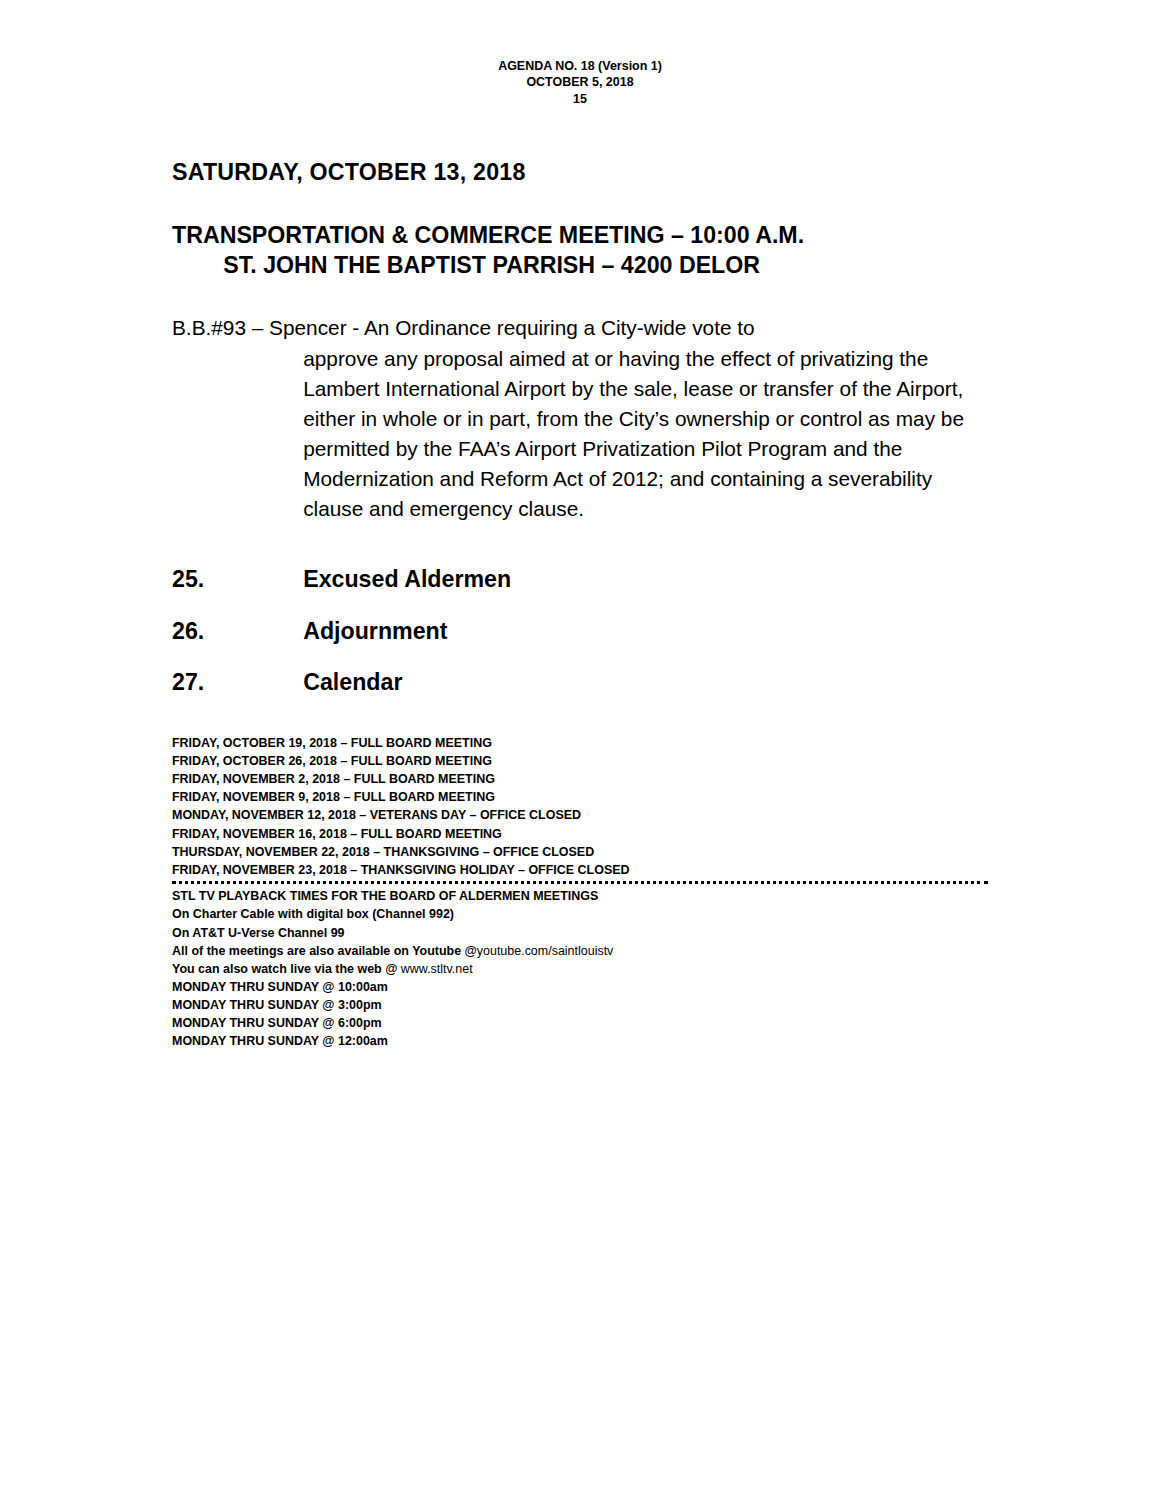AGENDA NO. 18 (Version 1)
OCTOBER 5, 2018
15
SATURDAY, OCTOBER 13, 2018
TRANSPORTATION & COMMERCE MEETING – 10:00 A.M. ST. JOHN THE BAPTIST PARRISH – 4200 DELOR
B.B.#93 – Spencer - An Ordinance requiring a City-wide vote to approve any proposal aimed at or having the effect of privatizing the Lambert International Airport by the sale, lease or transfer of the Airport, either in whole or in part, from the City’s ownership or control as may be permitted by the FAA’s Airport Privatization Pilot Program and the Modernization and Reform Act of 2012; and containing a severability clause and emergency clause.
25. Excused Aldermen
26. Adjournment
27. Calendar
FRIDAY, OCTOBER 19, 2018 – FULL BOARD MEETING
FRIDAY, OCTOBER 26, 2018 – FULL BOARD MEETING
FRIDAY, NOVEMBER 2, 2018 – FULL BOARD MEETING
FRIDAY, NOVEMBER 9, 2018 – FULL BOARD MEETING
MONDAY, NOVEMBER 12, 2018 – VETERANS DAY – OFFICE CLOSED
FRIDAY, NOVEMBER 16, 2018 – FULL BOARD MEETING
THURSDAY, NOVEMBER 22, 2018 – THANKSGIVING – OFFICE CLOSED
FRIDAY, NOVEMBER 23, 2018 – THANKSGIVING HOLIDAY – OFFICE CLOSED
STL TV PLAYBACK TIMES FOR THE BOARD OF ALDERMEN MEETINGS
On Charter Cable with digital box (Channel 992)
On AT&T U-Verse Channel 99
All of the meetings are also available on Youtube @youtube.com/saintlouistv
You can also watch live via the web @ www.stltv.net
MONDAY THRU SUNDAY @ 10:00am
MONDAY THRU SUNDAY @ 3:00pm
MONDAY THRU SUNDAY @ 6:00pm
MONDAY THRU SUNDAY @ 12:00am